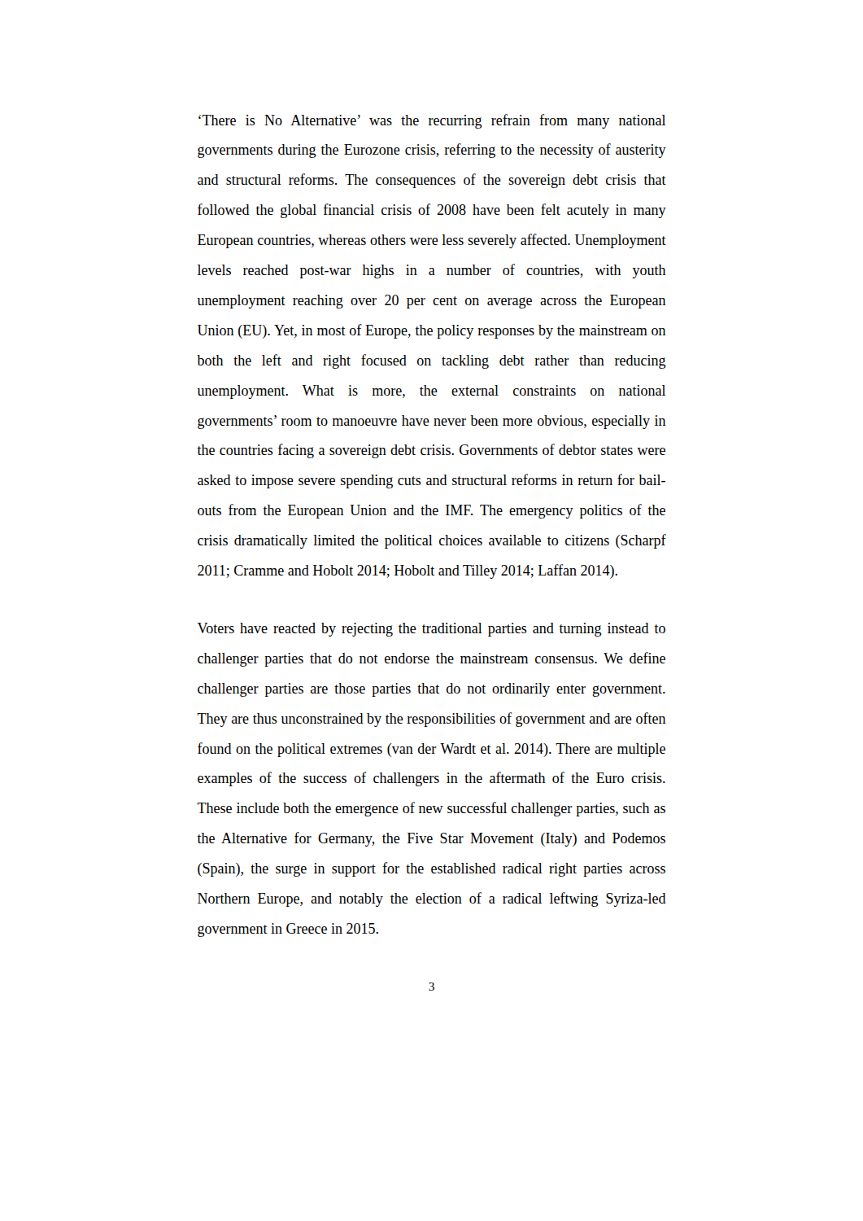‘There is No Alternative’ was the recurring refrain from many national governments during the Eurozone crisis, referring to the necessity of austerity and structural reforms. The consequences of the sovereign debt crisis that followed the global financial crisis of 2008 have been felt acutely in many European countries, whereas others were less severely affected. Unemployment levels reached post-war highs in a number of countries, with youth unemployment reaching over 20 per cent on average across the European Union (EU). Yet, in most of Europe, the policy responses by the mainstream on both the left and right focused on tackling debt rather than reducing unemployment. What is more, the external constraints on national governments’ room to manoeuvre have never been more obvious, especially in the countries facing a sovereign debt crisis. Governments of debtor states were asked to impose severe spending cuts and structural reforms in return for bail-outs from the European Union and the IMF. The emergency politics of the crisis dramatically limited the political choices available to citizens (Scharpf 2011; Cramme and Hobolt 2014; Hobolt and Tilley 2014; Laffan 2014).
Voters have reacted by rejecting the traditional parties and turning instead to challenger parties that do not endorse the mainstream consensus. We define challenger parties are those parties that do not ordinarily enter government. They are thus unconstrained by the responsibilities of government and are often found on the political extremes (van der Wardt et al. 2014). There are multiple examples of the success of challengers in the aftermath of the Euro crisis. These include both the emergence of new successful challenger parties, such as the Alternative for Germany, the Five Star Movement (Italy) and Podemos (Spain), the surge in support for the established radical right parties across Northern Europe, and notably the election of a radical leftwing Syriza-led government in Greece in 2015.
3